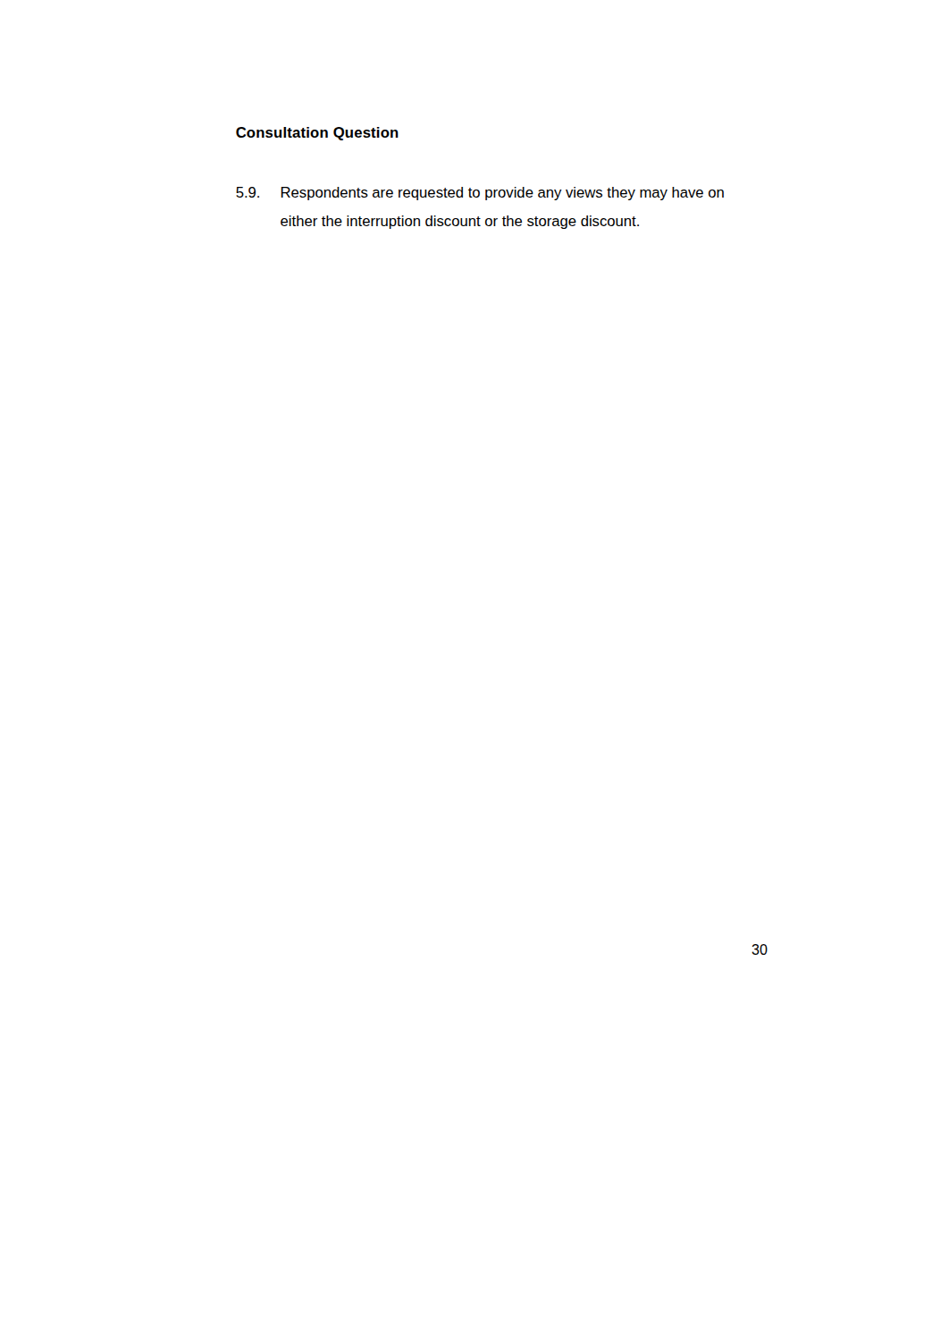Consultation Question
5.9.
Respondents are requested to provide any views they may have on either the interruption discount or the storage discount.
30